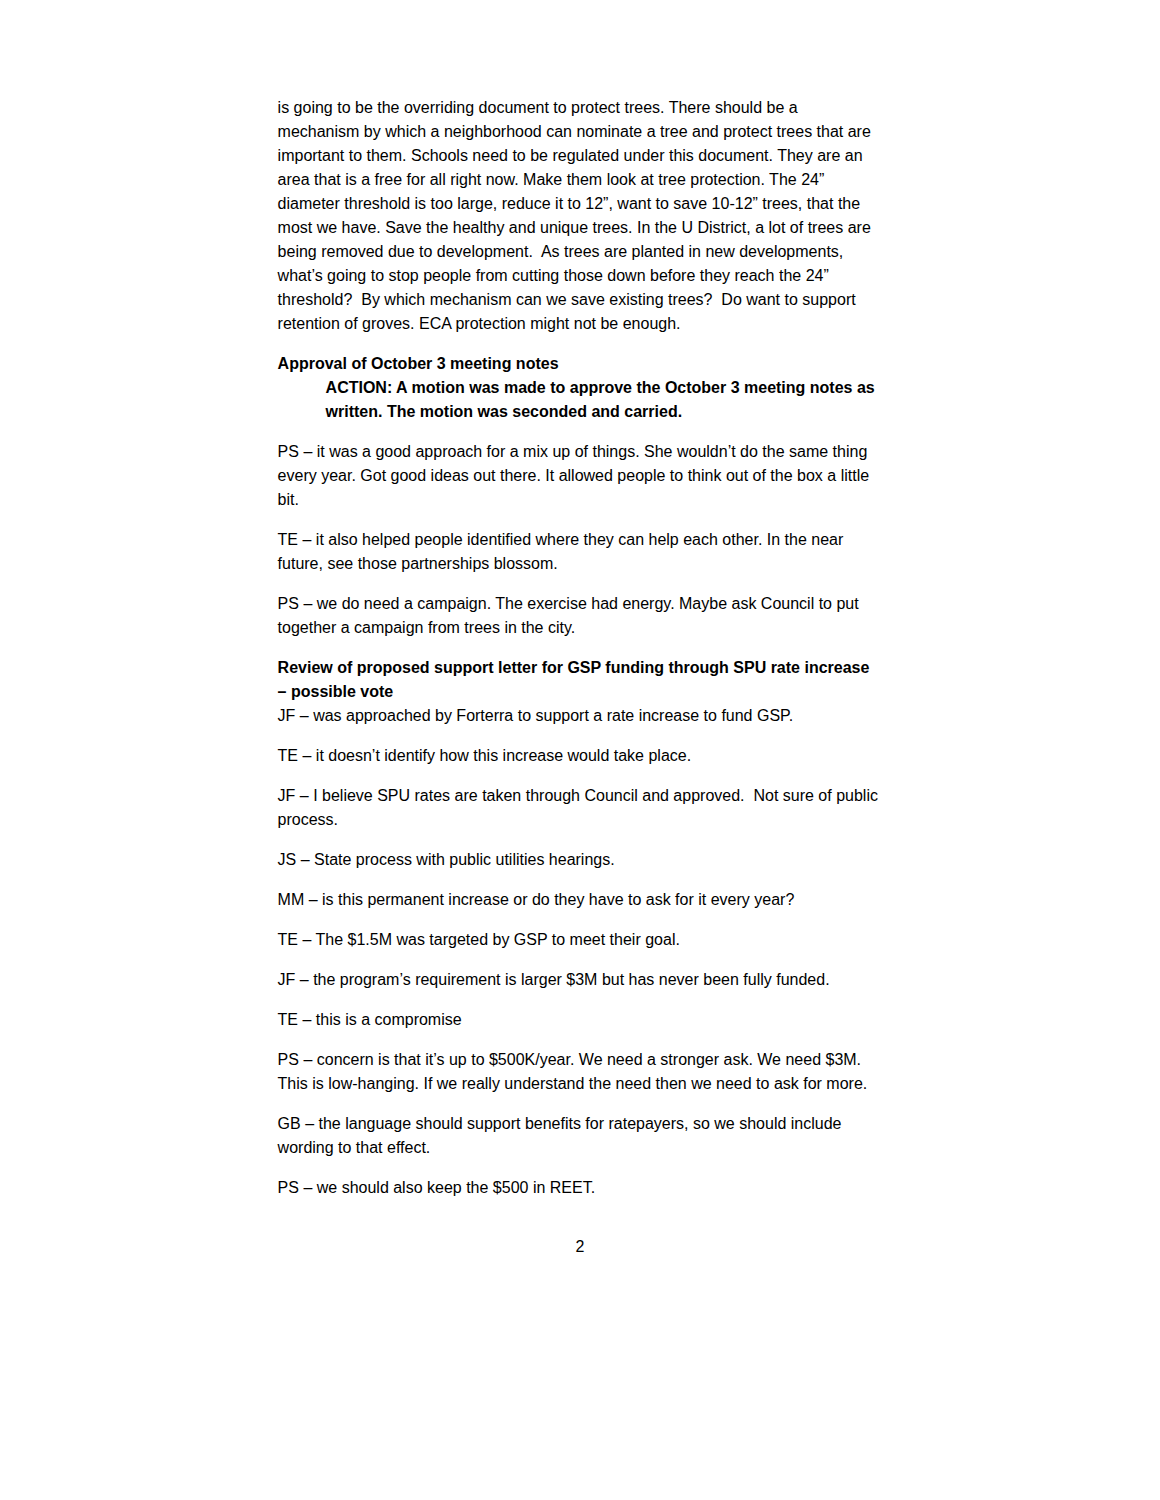is going to be the overriding document to protect trees. There should be a mechanism by which a neighborhood can nominate a tree and protect trees that are important to them. Schools need to be regulated under this document. They are an area that is a free for all right now. Make them look at tree protection. The 24” diameter threshold is too large, reduce it to 12”, want to save 10-12” trees, that the most we have. Save the healthy and unique trees. In the U District, a lot of trees are being removed due to development. As trees are planted in new developments, what’s going to stop people from cutting those down before they reach the 24” threshold? By which mechanism can we save existing trees? Do want to support retention of groves. ECA protection might not be enough.
Approval of October 3 meeting notes
ACTION: A motion was made to approve the October 3 meeting notes as written. The motion was seconded and carried.
PS – it was a good approach for a mix up of things. She wouldn’t do the same thing every year. Got good ideas out there. It allowed people to think out of the box a little bit.
TE – it also helped people identified where they can help each other. In the near future, see those partnerships blossom.
PS – we do need a campaign. The exercise had energy. Maybe ask Council to put together a campaign from trees in the city.
Review of proposed support letter for GSP funding through SPU rate increase – possible vote
JF – was approached by Forterra to support a rate increase to fund GSP.
TE – it doesn’t identify how this increase would take place.
JF – I believe SPU rates are taken through Council and approved. Not sure of public process.
JS – State process with public utilities hearings.
MM – is this permanent increase or do they have to ask for it every year?
TE – The $1.5M was targeted by GSP to meet their goal.
JF – the program’s requirement is larger $3M but has never been fully funded.
TE – this is a compromise
PS – concern is that it’s up to $500K/year. We need a stronger ask. We need $3M. This is low-hanging. If we really understand the need then we need to ask for more.
GB – the language should support benefits for ratepayers, so we should include wording to that effect.
PS – we should also keep the $500 in REET.
2